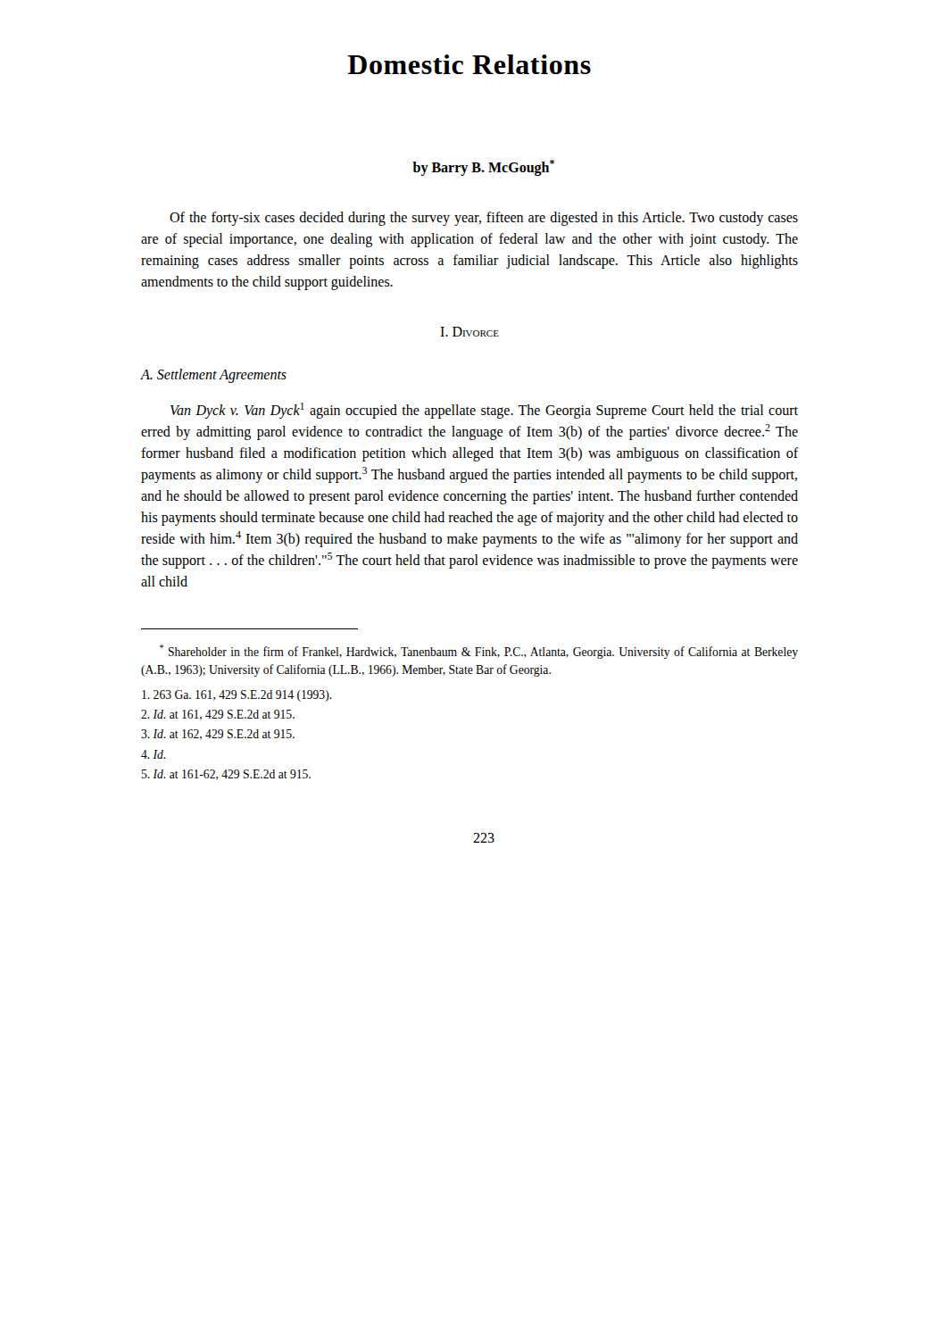Domestic Relations
by Barry B. McGough*
Of the forty-six cases decided during the survey year, fifteen are digested in this Article. Two custody cases are of special importance, one dealing with application of federal law and the other with joint custody. The remaining cases address smaller points across a familiar judicial landscape. This Article also highlights amendments to the child support guidelines.
I. Divorce
A. Settlement Agreements
Van Dyck v. Van Dyck1 again occupied the appellate stage. The Georgia Supreme Court held the trial court erred by admitting parol evidence to contradict the language of Item 3(b) of the parties' divorce decree.2 The former husband filed a modification petition which alleged that Item 3(b) was ambiguous on classification of payments as alimony or child support.3 The husband argued the parties intended all payments to be child support, and he should be allowed to present parol evidence concerning the parties' intent. The husband further contended his payments should terminate because one child had reached the age of majority and the other child had elected to reside with him.4 Item 3(b) required the husband to make payments to the wife as "'alimony for her support and the support . . . of the children'."5 The court held that parol evidence was inadmissible to prove the payments were all child
* Shareholder in the firm of Frankel, Hardwick, Tanenbaum & Fink, P.C., Atlanta, Georgia. University of California at Berkeley (A.B., 1963); University of California (LL.B., 1966). Member, State Bar of Georgia.
1. 263 Ga. 161, 429 S.E.2d 914 (1993).
2. Id. at 161, 429 S.E.2d at 915.
3. Id. at 162, 429 S.E.2d at 915.
4. Id.
5. Id. at 161-62, 429 S.E.2d at 915.
223